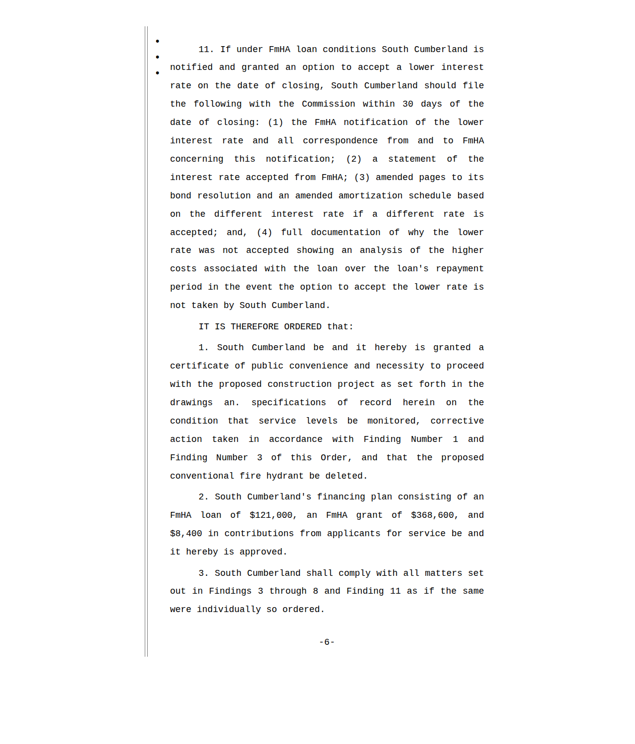• • •
11. If under FmHA loan conditions South Cumberland is notified and granted an option to accept a lower interest rate on the date of closing, South Cumberland should file the following with the Commission within 30 days of the date of closing: (1) the FmHA notification of the lower interest rate and all correspondence from and to FmHA concerning this notification; (2) a statement of the interest rate accepted from FmHA; (3) amended pages to its bond resolution and an amended amortization schedule based on the different interest rate if a different rate is accepted; and, (4) full documentation of why the lower rate was not accepted showing an analysis of the higher costs associated with the loan over the loan's repayment period in the event the option to accept the lower rate is not taken by South Cumberland.
IT IS THEREFORE ORDERED that:
1. South Cumberland be and it hereby is granted a certificate of public convenience and necessity to proceed with the proposed construction project as set forth in the drawings an. specifications of record herein on the condition that service levels be monitored, corrective action taken in accordance with Finding Number 1 and Finding Number 3 of this Order, and that the proposed conventional fire hydrant be deleted.
2. South Cumberland's financing plan consisting of an FmHA loan of $121,000, an FmHA grant of $368,600, and $8,400 in contributions from applicants for service be and it hereby is approved.
3. South Cumberland shall comply with all matters set out in Findings 3 through 8 and Finding 11 as if the same were individually so ordered.
-6-